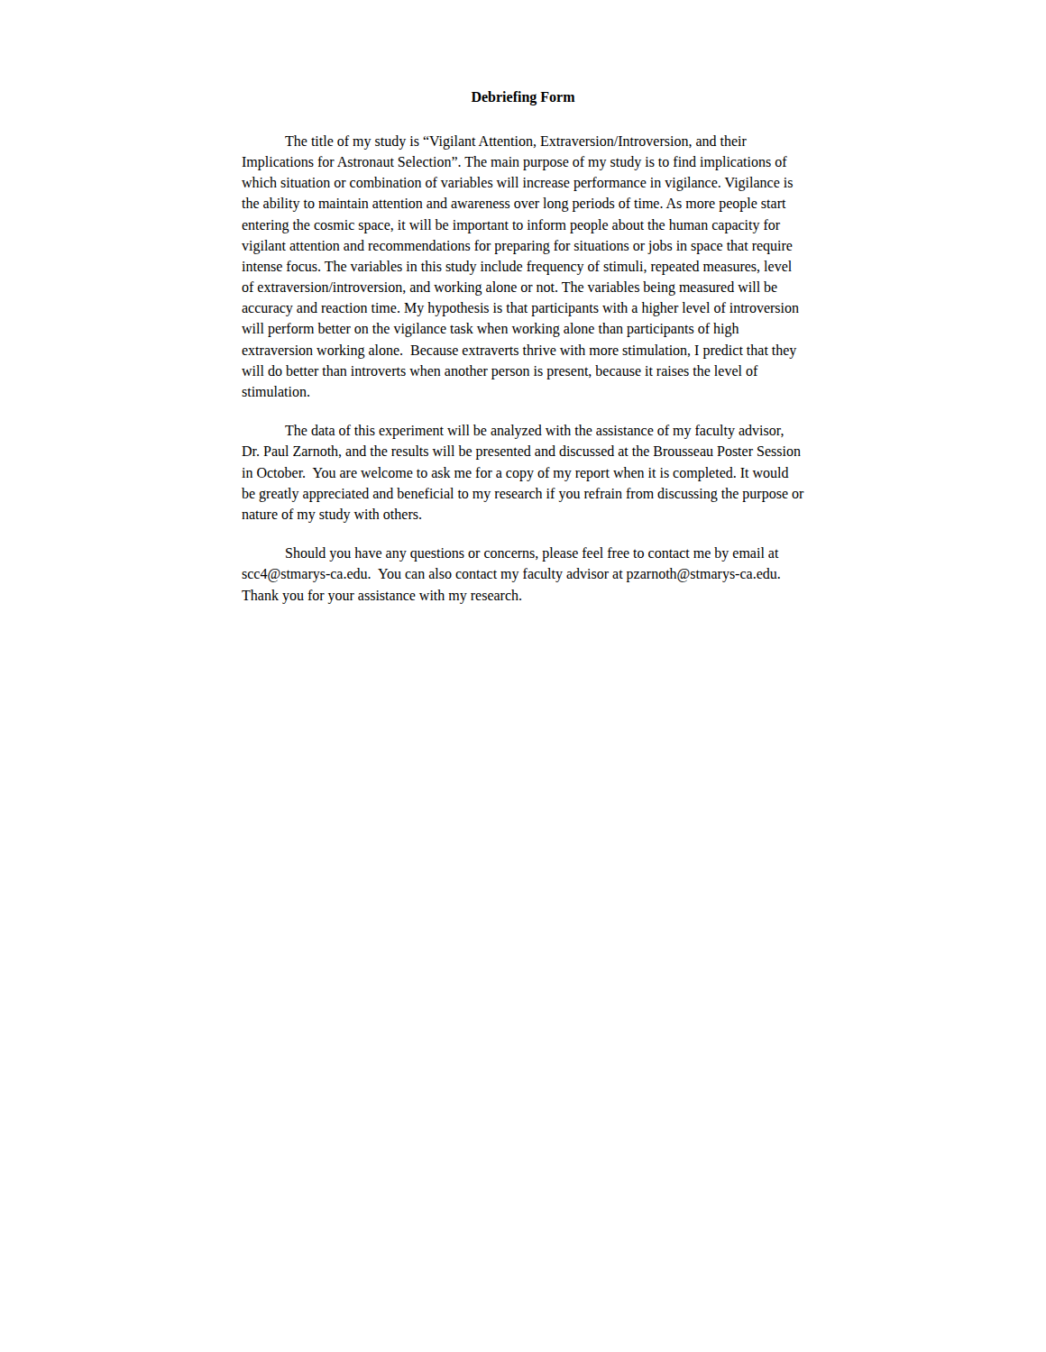Debriefing Form
The title of my study is “Vigilant Attention, Extraversion/Introversion, and their Implications for Astronaut Selection”. The main purpose of my study is to find implications of which situation or combination of variables will increase performance in vigilance. Vigilance is the ability to maintain attention and awareness over long periods of time. As more people start entering the cosmic space, it will be important to inform people about the human capacity for vigilant attention and recommendations for preparing for situations or jobs in space that require intense focus. The variables in this study include frequency of stimuli, repeated measures, level of extraversion/introversion, and working alone or not. The variables being measured will be accuracy and reaction time. My hypothesis is that participants with a higher level of introversion will perform better on the vigilance task when working alone than participants of high extraversion working alone. Because extraverts thrive with more stimulation, I predict that they will do better than introverts when another person is present, because it raises the level of stimulation.
The data of this experiment will be analyzed with the assistance of my faculty advisor, Dr. Paul Zarnoth, and the results will be presented and discussed at the Brousseau Poster Session in October. You are welcome to ask me for a copy of my report when it is completed. It would be greatly appreciated and beneficial to my research if you refrain from discussing the purpose or nature of my study with others.
Should you have any questions or concerns, please feel free to contact me by email at scc4@stmarys-ca.edu. You can also contact my faculty advisor at pzarnoth@stmarys-ca.edu. Thank you for your assistance with my research.